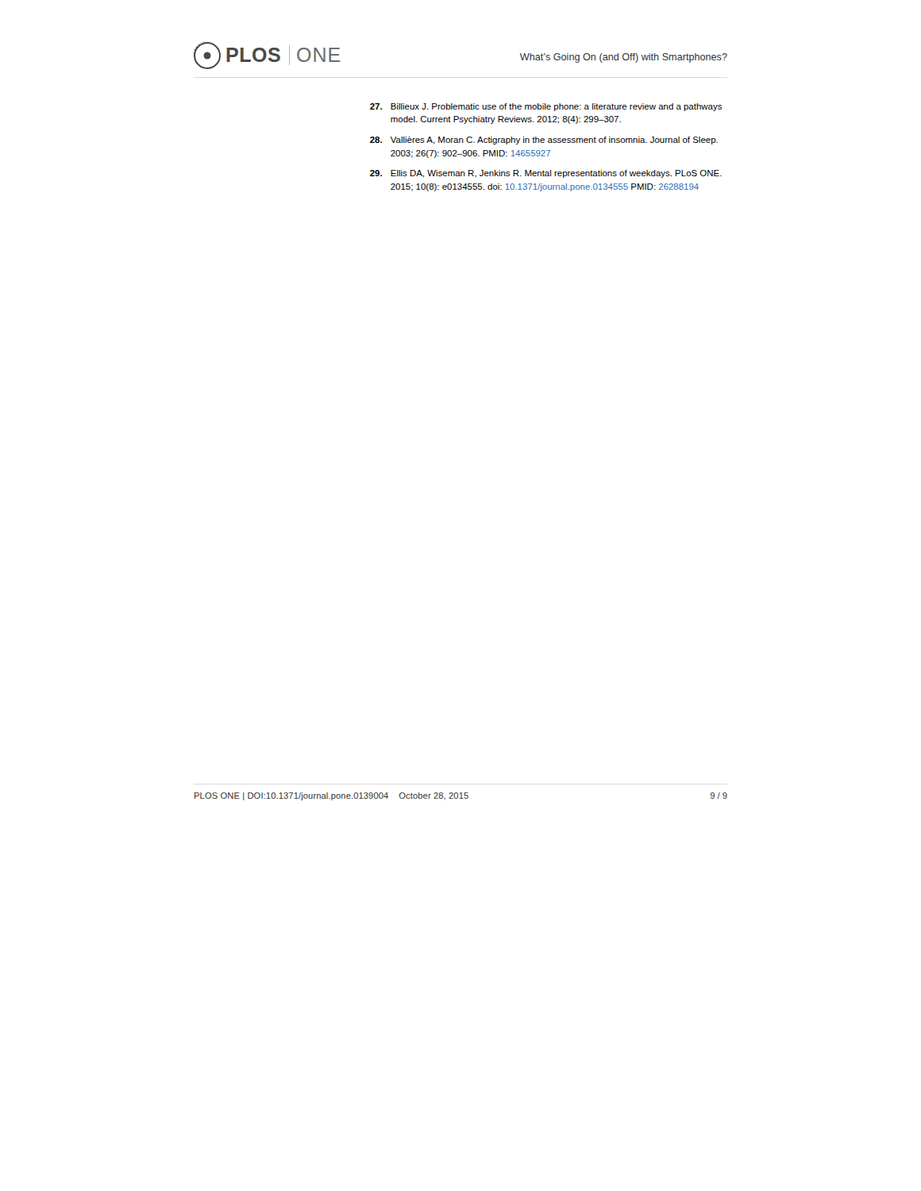PLOS
ONE
What’s Going On (and Off) with Smartphones?
27. Billieux J. Problematic use of the mobile phone: a literature review and a pathways model. Current Psychiatry Reviews. 2012; 8(4): 299–307.
28. Vallières A, Moran C. Actigraphy in the assessment of insomnia. Journal of Sleep. 2003; 26(7): 902–906. PMID: 14655927
29. Ellis DA, Wiseman R, Jenkins R. Mental representations of weekdays. PLoS ONE. 2015; 10(8): e0134555. doi: 10.1371/journal.pone.0134555 PMID: 26288194
PLOS ONE | DOI:10.1371/journal.pone.0139004 October 28, 2015
9 / 9